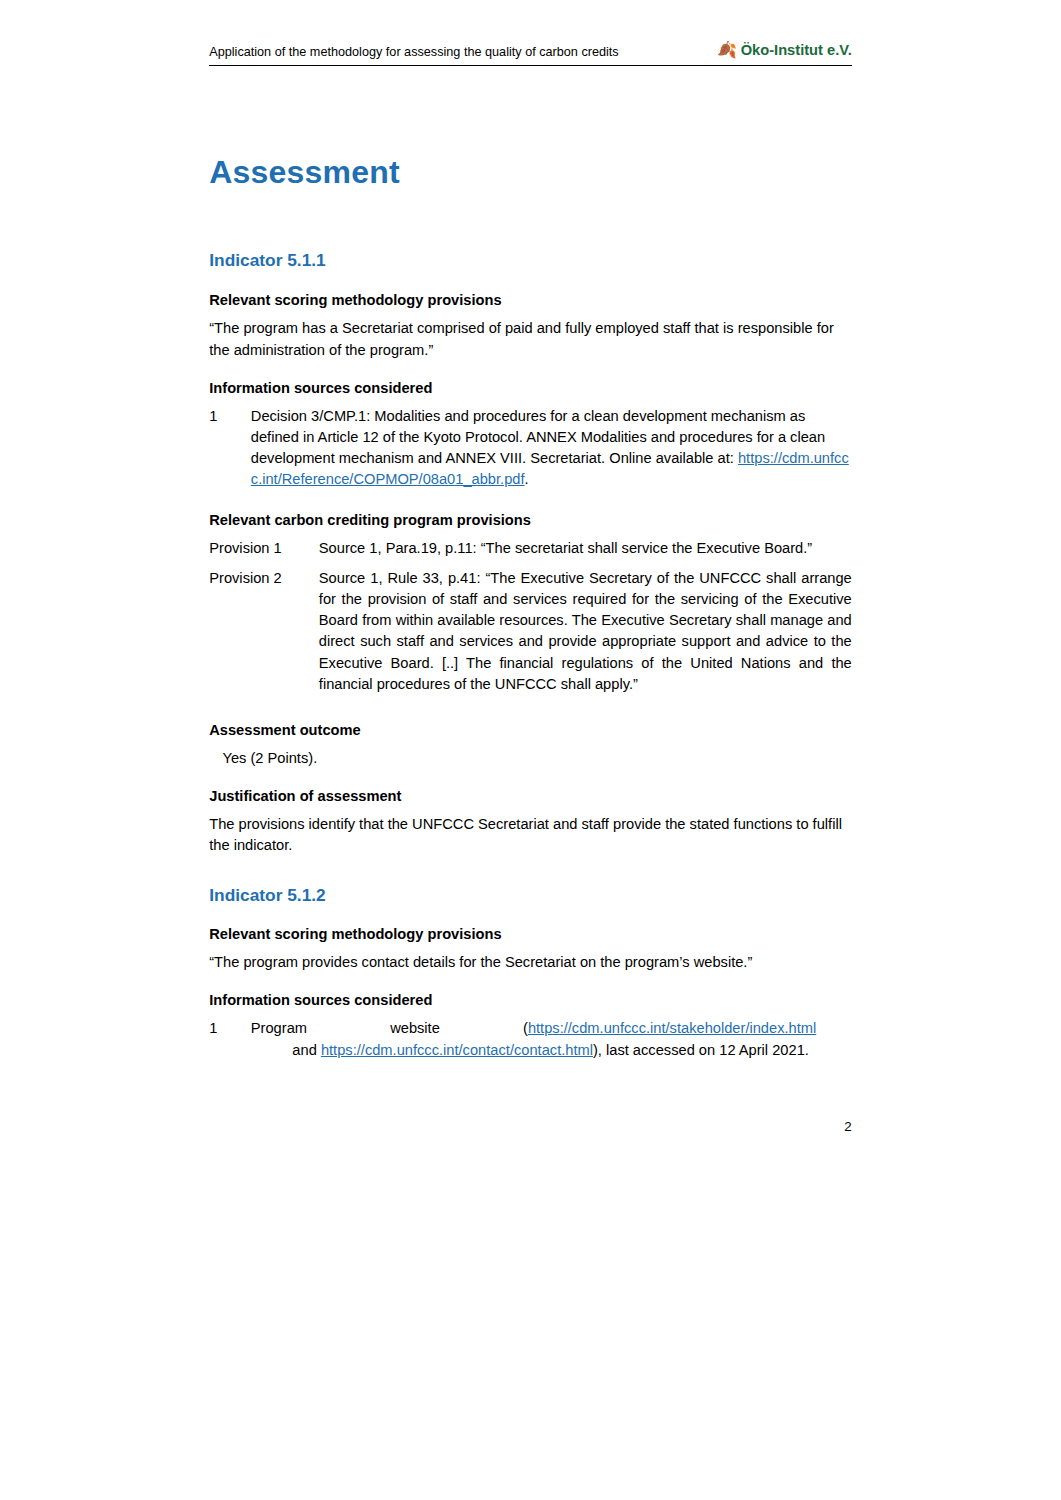Application of the methodology for assessing the quality of carbon credits
🍂 Öko-Institut e.V.
Assessment
Indicator 5.1.1
Relevant scoring methodology provisions
“The program has a Secretariat comprised of paid and fully employed staff that is responsible for the administration of the program.”
Information sources considered
1
Decision 3/CMP.1: Modalities and procedures for a clean development mechanism as defined in Article 12 of the Kyoto Protocol. ANNEX Modalities and procedures for a clean development mechanism and ANNEX VIII. Secretariat. Online available at: https://cdm.unfccc.int/Reference/COPMOP/08a01_abbr.pdf.
Relevant carbon crediting program provisions
Provision 1
Source 1, Para.19, p.11: “The secretariat shall service the Executive Board.”
Provision 2
Source 1, Rule 33, p.41: “The Executive Secretary of the UNFCCC shall arrange for the provision of staff and services required for the servicing of the Executive Board from within available resources. The Executive Secretary shall manage and direct such staff and services and provide appropriate support and advice to the Executive Board. [..] The financial regulations of the United Nations and the financial procedures of the UNFCCC shall apply.”
Assessment outcome
Yes (2 Points).
Justification of assessment
The provisions identify that the UNFCCC Secretariat and staff provide the stated functions to fulfill the indicator.
Indicator 5.1.2
Relevant scoring methodology provisions
“The program provides contact details for the Secretariat on the program’s website.”
Information sources considered
1
Program website (https://cdm.unfccc.int/stakeholder/index.html and https://cdm.unfccc.int/contact/contact.html), last accessed on 12 April 2021.
2